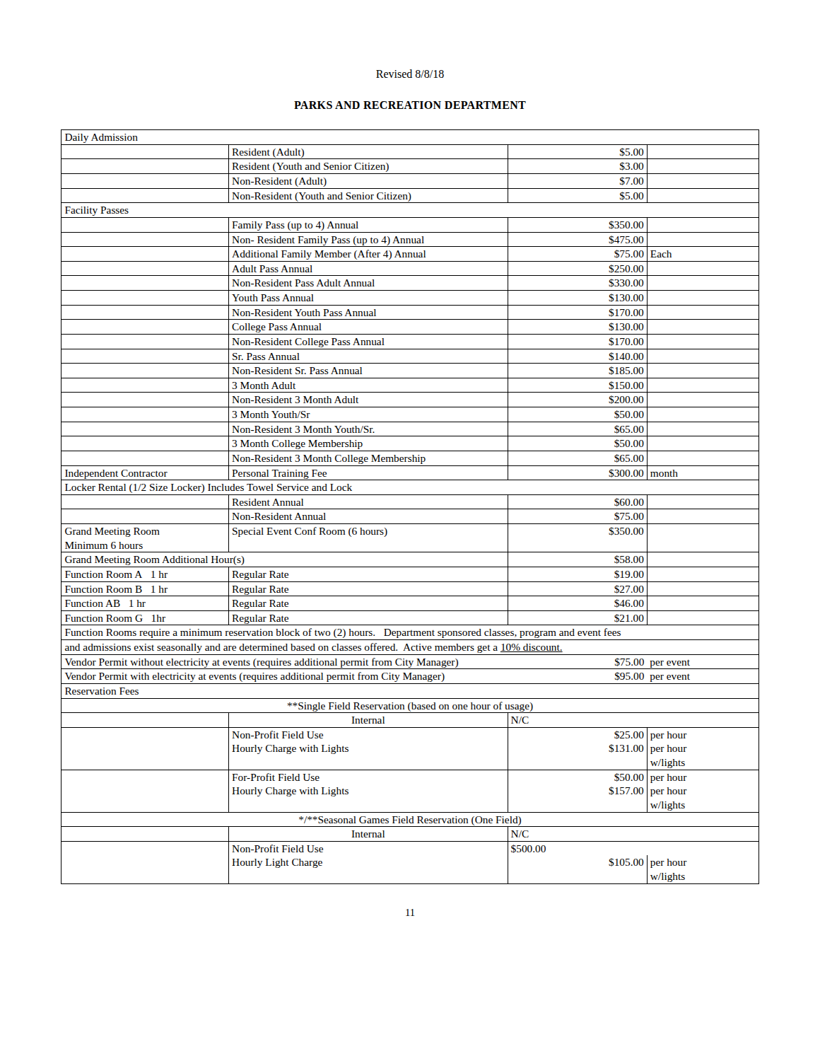Revised 8/8/18
PARKS AND RECREATION DEPARTMENT
| Daily Admission |
| | Resident (Adult) | $5.00 | |
| | Resident (Youth and Senior Citizen) | $3.00 | |
| | Non-Resident (Adult) | $7.00 | |
| | Non-Resident (Youth and Senior Citizen) | $5.00 | |
| Facility Passes |
| | Family Pass (up to 4) Annual | $350.00 | |
| | Non- Resident Family Pass (up to 4) Annual | $475.00 | |
| | Additional Family Member (After 4) Annual | $75.00 | Each |
| | Adult Pass Annual | $250.00 | |
| | Non-Resident Pass Adult Annual | $330.00 | |
| | Youth Pass Annual | $130.00 | |
| | Non-Resident Youth Pass Annual | $170.00 | |
| | College Pass Annual | $130.00 | |
| | Non-Resident College Pass Annual | $170.00 | |
| | Sr. Pass Annual | $140.00 | |
| | Non-Resident Sr. Pass Annual | $185.00 | |
| | 3 Month Adult | $150.00 | |
| | Non-Resident 3 Month Adult | $200.00 | |
| | 3 Month Youth/Sr | $50.00 | |
| | Non-Resident 3 Month Youth/Sr. | $65.00 | |
| | 3 Month College Membership | $50.00 | |
| | Non-Resident 3 Month College Membership | $65.00 | |
| Independent Contractor | Personal Training Fee | $300.00 | month |
| Locker Rental (1/2 Size Locker) Includes Towel Service and Lock |
| | Resident Annual | $60.00 | |
| | Non-Resident Annual | $75.00 | |
| Grand Meeting Room | Special Event Conf Room (6 hours) | $350.00 | |
| Minimum 6 hours | | | |
| Grand Meeting Room Additional Hour(s) | $58.00 | |
| Function Room A 1 hr | Regular Rate | $19.00 | |
| Function Room B 1 hr | Regular Rate | $27.00 | |
| Function AB 1 hr | Regular Rate | $46.00 | |
| Function Room G 1hr | Regular Rate | $21.00 | |
| Function Rooms require a minimum reservation block of two (2) hours. Department sponsored classes, program and event fees |
| and admissions exist seasonally and are determined based on classes offered. Active members get a 10% discount. |
| Vendor Permit without electricity at events (requires additional permit from City Manager) | $75.00 | per event |
| Vendor Permit with electricity at events (requires additional permit from City Manager) | $95.00 | per event |
| Reservation Fees |
| **Single Field Reservation (based on one hour of usage) |
| | Internal | N/C |
| | Non-Profit Field Use | $25.00 | per hour |
| | Hourly Charge with Lights | $131.00 | per hour |
| | | | w/lights |
| | For-Profit Field Use | $50.00 | per hour |
| | Hourly Charge with Lights | $157.00 | per hour |
| | | | w/lights |
| */**Seasonal Games Field Reservation (One Field) |
| | Internal | N/C |
| | Non-Profit Field Use | $500.00 |
| | Hourly Light Charge | $105.00 | per hour |
| | | | w/lights |
11